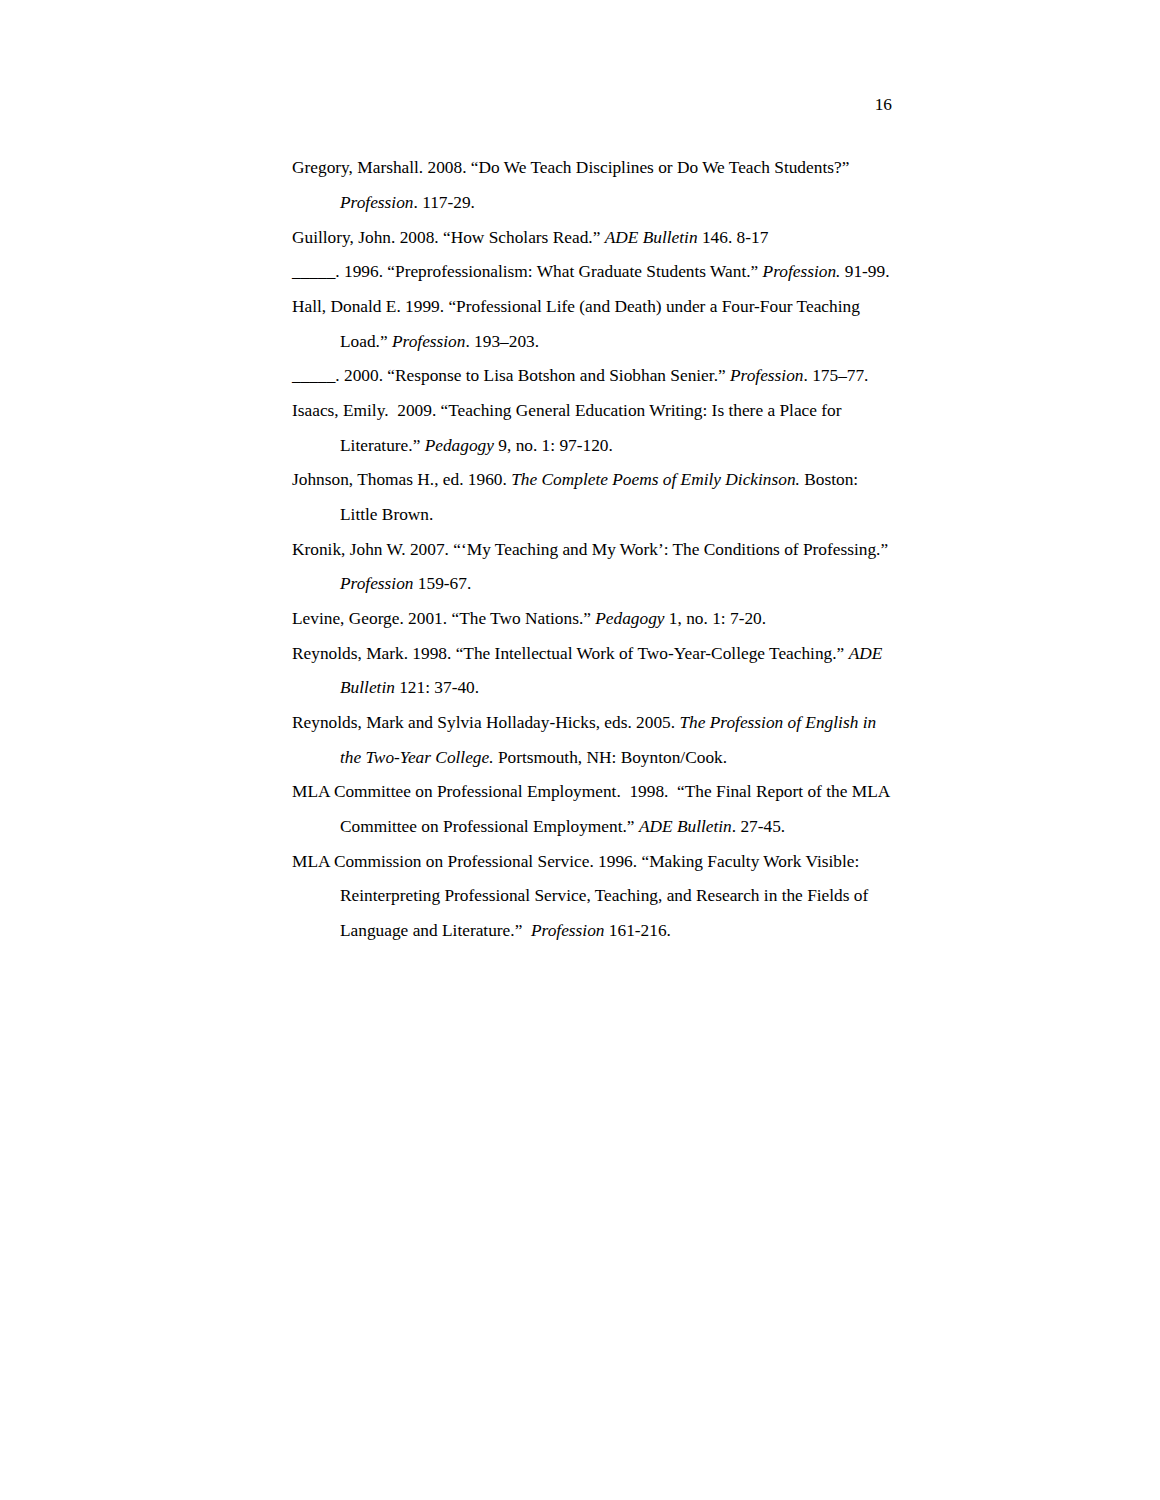16
Gregory, Marshall. 2008. “Do We Teach Disciplines or Do We Teach Students?” Profession. 117-29.
Guillory, John. 2008. “How Scholars Read.” ADE Bulletin 146. 8-17
_____. 1996. “Preprofessionalism: What Graduate Students Want.” Profession. 91-99.
Hall, Donald E. 1999. “Professional Life (and Death) under a Four-Four Teaching Load.” Profession. 193–203.
_____. 2000. “Response to Lisa Botshon and Siobhan Senier.” Profession. 175–77.
Isaacs, Emily. 2009. “Teaching General Education Writing: Is there a Place for Literature.” Pedagogy 9, no. 1: 97-120.
Johnson, Thomas H., ed. 1960. The Complete Poems of Emily Dickinson. Boston: Little Brown.
Kronik, John W. 2007. “‘My Teaching and My Work’: The Conditions of Professing.” Profession 159-67.
Levine, George. 2001. “The Two Nations.” Pedagogy 1, no. 1: 7-20.
Reynolds, Mark. 1998. “The Intellectual Work of Two-Year-College Teaching.” ADE Bulletin 121: 37-40.
Reynolds, Mark and Sylvia Holladay-Hicks, eds. 2005. The Profession of English in the Two-Year College. Portsmouth, NH: Boynton/Cook.
MLA Committee on Professional Employment. 1998. “The Final Report of the MLA Committee on Professional Employment.” ADE Bulletin. 27-45.
MLA Commission on Professional Service. 1996. “Making Faculty Work Visible: Reinterpreting Professional Service, Teaching, and Research in the Fields of Language and Literature.” Profession 161-216.